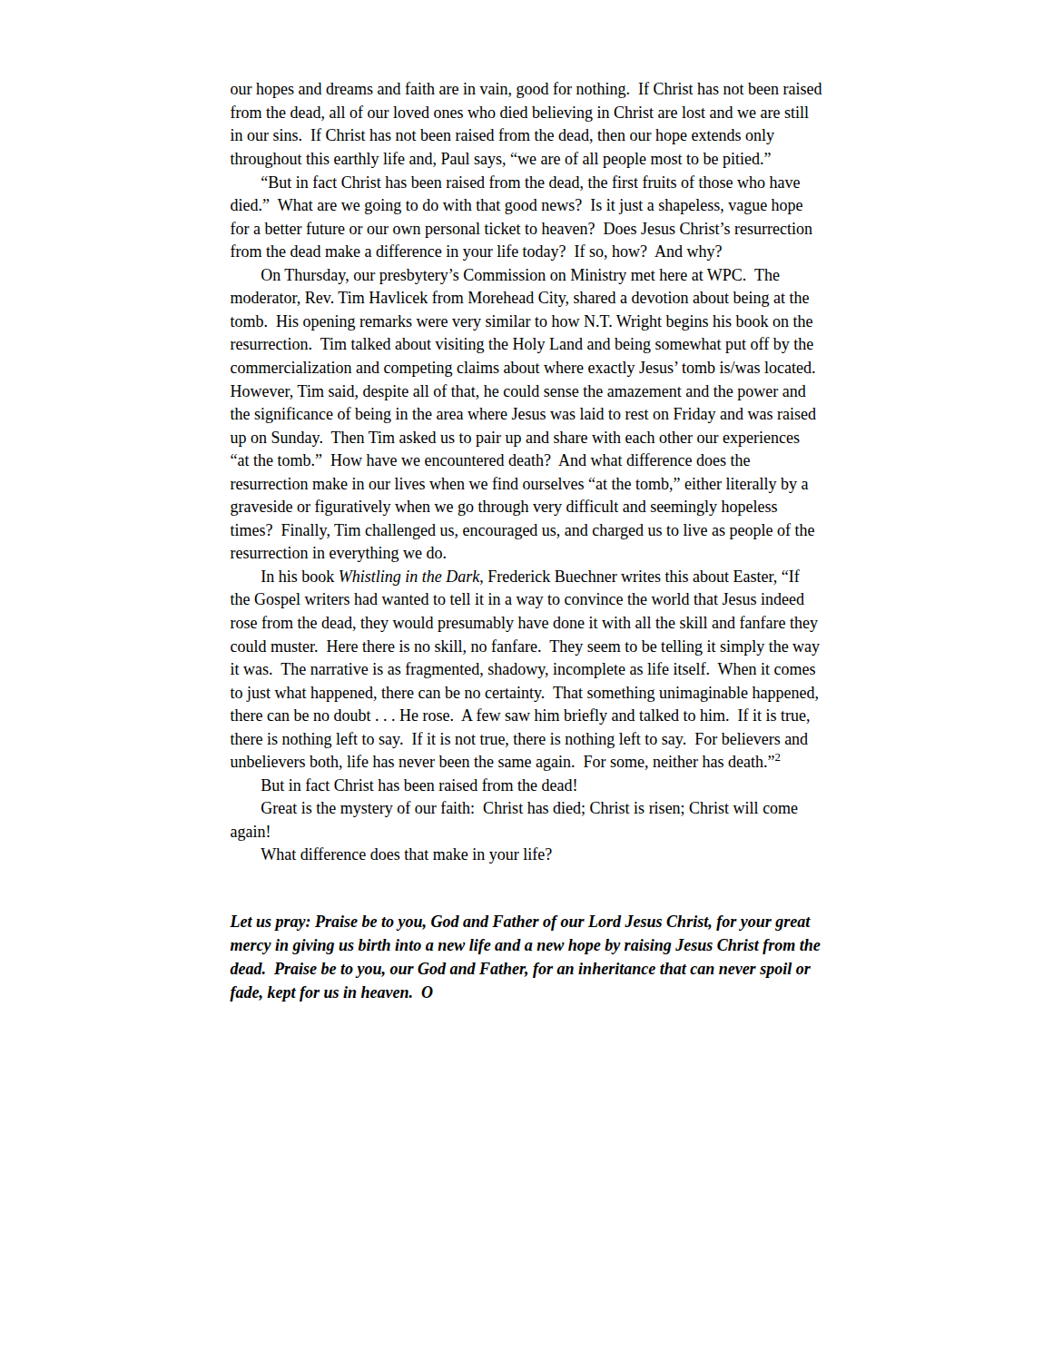our hopes and dreams and faith are in vain, good for nothing. If Christ has not been raised from the dead, all of our loved ones who died believing in Christ are lost and we are still in our sins. If Christ has not been raised from the dead, then our hope extends only throughout this earthly life and, Paul says, “we are of all people most to be pitied.”
“But in fact Christ has been raised from the dead, the first fruits of those who have died.” What are we going to do with that good news? Is it just a shapeless, vague hope for a better future or our own personal ticket to heaven? Does Jesus Christ’s resurrection from the dead make a difference in your life today? If so, how? And why?
On Thursday, our presbytery’s Commission on Ministry met here at WPC. The moderator, Rev. Tim Havlicek from Morehead City, shared a devotion about being at the tomb. His opening remarks were very similar to how N.T. Wright begins his book on the resurrection. Tim talked about visiting the Holy Land and being somewhat put off by the commercialization and competing claims about where exactly Jesus’ tomb is/was located. However, Tim said, despite all of that, he could sense the amazement and the power and the significance of being in the area where Jesus was laid to rest on Friday and was raised up on Sunday. Then Tim asked us to pair up and share with each other our experiences “at the tomb.” How have we encountered death? And what difference does the resurrection make in our lives when we find ourselves “at the tomb,” either literally by a graveside or figuratively when we go through very difficult and seemingly hopeless times? Finally, Tim challenged us, encouraged us, and charged us to live as people of the resurrection in everything we do.
In his book Whistling in the Dark, Frederick Buechner writes this about Easter, “If the Gospel writers had wanted to tell it in a way to convince the world that Jesus indeed rose from the dead, they would presumably have done it with all the skill and fanfare they could muster. Here there is no skill, no fanfare. They seem to be telling it simply the way it was. The narrative is as fragmented, shadowy, incomplete as life itself. When it comes to just what happened, there can be no certainty. That something unimaginable happened, there can be no doubt . . . He rose. A few saw him briefly and talked to him. If it is true, there is nothing left to say. If it is not true, there is nothing left to say. For believers and unbelievers both, life has never been the same again. For some, neither has death.”2
But in fact Christ has been raised from the dead!
Great is the mystery of our faith: Christ has died; Christ is risen; Christ will come again!
What difference does that make in your life?
Let us pray: Praise be to you, God and Father of our Lord Jesus Christ, for your great mercy in giving us birth into a new life and a new hope by raising Jesus Christ from the dead. Praise be to you, our God and Father, for an inheritance that can never spoil or fade, kept for us in heaven. O